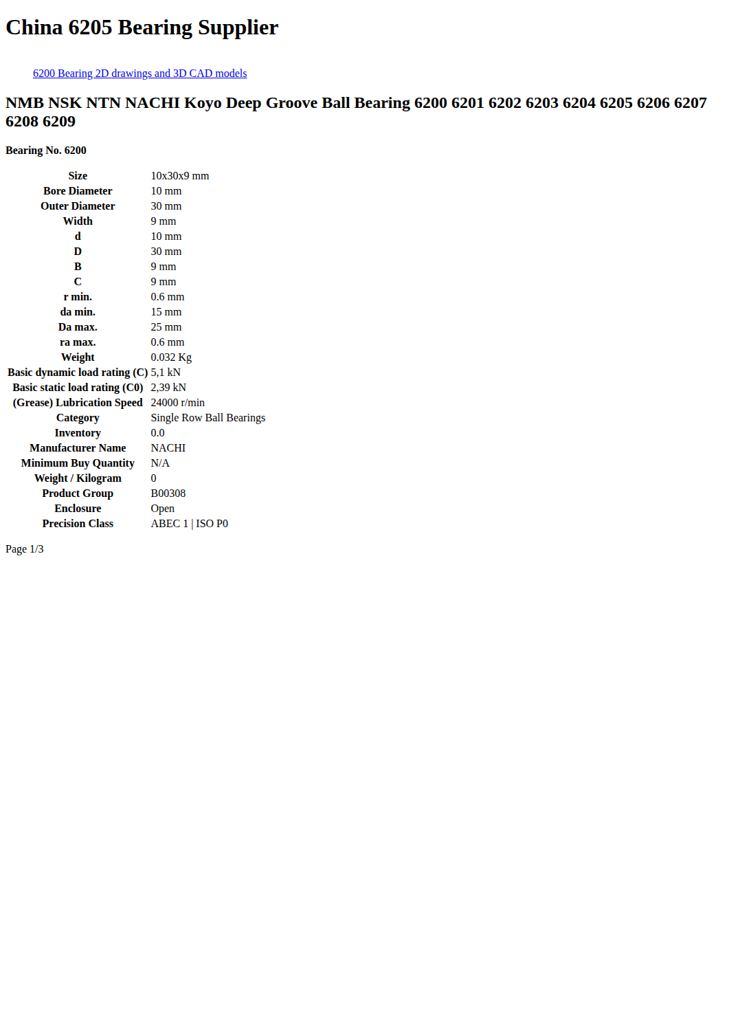China 6205 Bearing Supplier
6200 Bearing 2D drawings and 3D CAD models
NMB NSK NTN NACHI Koyo Deep Groove Ball Bearing 6200 6201 6202 6203 6204 6205 6206 6207 6208 6209
Bearing No. 6200
| Size | 10x30x9 mm |
| Bore Diameter | 10 mm |
| Outer Diameter | 30 mm |
| Width | 9 mm |
| d | 10 mm |
| D | 30 mm |
| B | 9 mm |
| C | 9 mm |
| r min. | 0.6 mm |
| da min. | 15 mm |
| Da max. | 25 mm |
| ra max. | 0.6 mm |
| Weight | 0.032 Kg |
| Basic dynamic load rating (C) | 5,1 kN |
| Basic static load rating (C0) | 2,39 kN |
| (Grease) Lubrication Speed | 24000 r/min |
| Category | Single Row Ball Bearings |
| Inventory | 0.0 |
| Manufacturer Name | NACHI |
| Minimum Buy Quantity | N/A |
| Weight / Kilogram | 0 |
| Product Group | B00308 |
| Enclosure | Open |
| Precision Class | ABEC 1 / ISO P0 |
Page 1/3